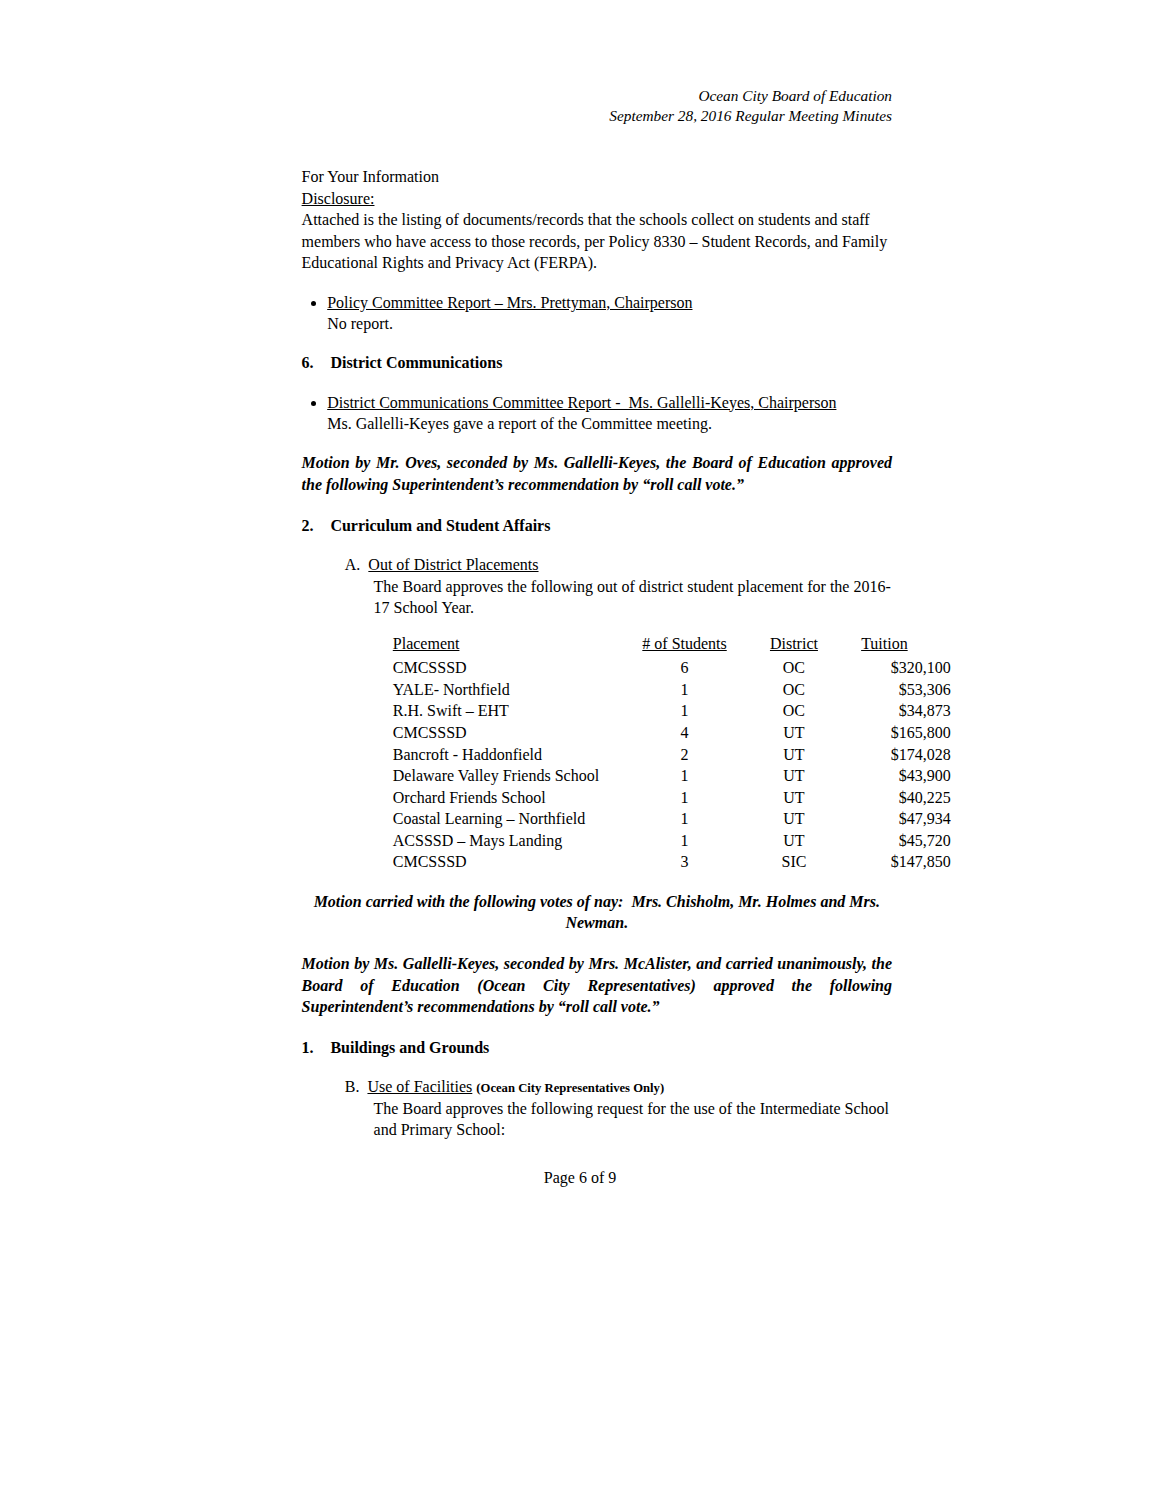Ocean City Board of Education
September 28, 2016 Regular Meeting Minutes
For Your Information
Disclosure:
Attached is the listing of documents/records that the schools collect on students and staff members who have access to those records, per Policy 8330 – Student Records, and Family Educational Rights and Privacy Act (FERPA).
Policy Committee Report – Mrs. Prettyman, Chairperson
No report.
6. District Communications
District Communications Committee Report - Ms. Gallelli-Keyes, Chairperson
Ms. Gallelli-Keyes gave a report of the Committee meeting.
Motion by Mr. Oves, seconded by Ms. Gallelli-Keyes, the Board of Education approved the following Superintendent’s recommendation by “roll call vote.”
2. Curriculum and Student Affairs
A. Out of District Placements
The Board approves the following out of district student placement for the 2016-17 School Year.
| Placement | # of Students | District | Tuition |
| --- | --- | --- | --- |
| CMCSSSD | 6 | OC | $320,100 |
| YALE- Northfield | 1 | OC | $53,306 |
| R.H. Swift – EHT | 1 | OC | $34,873 |
| CMCSSSD | 4 | UT | $165,800 |
| Bancroft - Haddonfield | 2 | UT | $174,028 |
| Delaware Valley Friends School | 1 | UT | $43,900 |
| Orchard Friends School | 1 | UT | $40,225 |
| Coastal Learning – Northfield | 1 | UT | $47,934 |
| ACSSSD – Mays Landing | 1 | UT | $45,720 |
| CMCSSSD | 3 | SIC | $147,850 |
Motion carried with the following votes of nay: Mrs. Chisholm, Mr. Holmes and Mrs. Newman.
Motion by Ms. Gallelli-Keyes, seconded by Mrs. McAlister, and carried unanimously, the Board of Education (Ocean City Representatives) approved the following Superintendent’s recommendations by “roll call vote.”
1. Buildings and Grounds
B. Use of Facilities (Ocean City Representatives Only)
The Board approves the following request for the use of the Intermediate School and Primary School:
Page 6 of 9